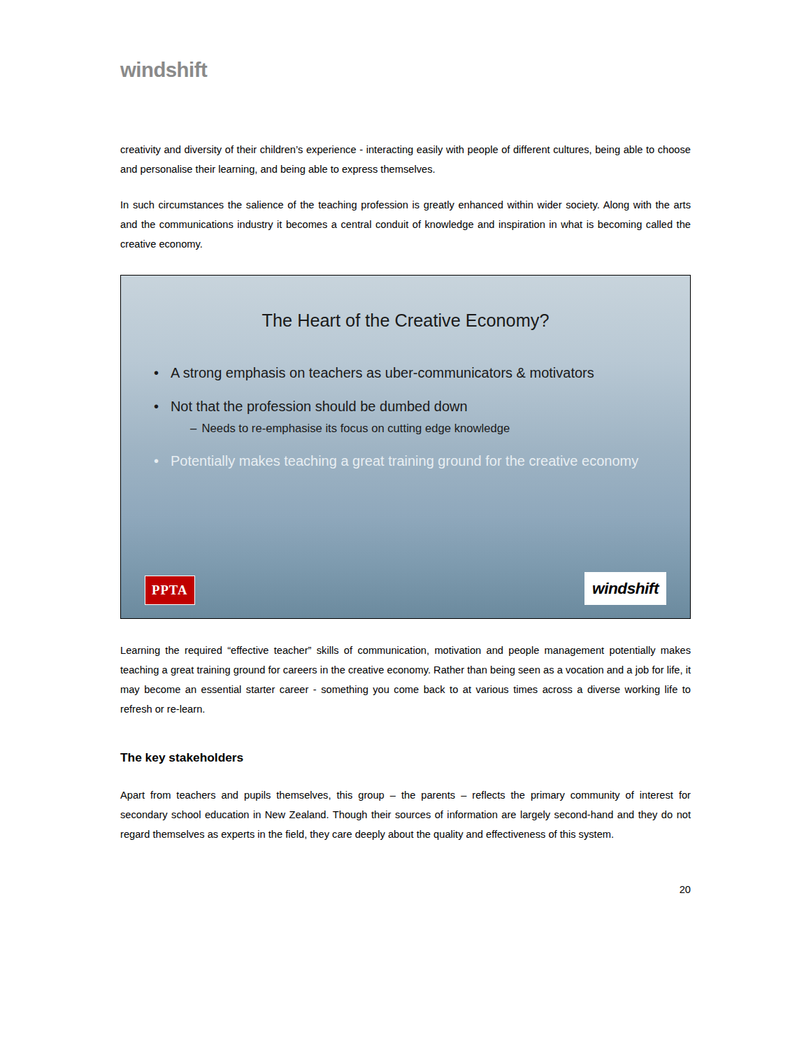windshift
creativity and diversity of their children’s experience - interacting easily with people of different cultures, being able to choose and personalise their learning, and being able to express themselves.
In such circumstances the salience of the teaching profession is greatly enhanced within wider society. Along with the arts and the communications industry it becomes a central conduit of knowledge and inspiration in what is becoming called the creative economy.
The Heart of the Creative Economy?
A strong emphasis on teachers as uber-communicators & motivators
Not that the profession should be dumbed down
Needs to re-emphasise its focus on cutting edge knowledge
Potentially makes teaching a great training ground for the creative economy
PPTA windshift
Learning the required “effective teacher” skills of communication, motivation and people management potentially makes teaching a great training ground for careers in the creative economy. Rather than being seen as a vocation and a job for life, it may become an essential starter career - something you come back to at various times across a diverse working life to refresh or re-learn.
The key stakeholders
Apart from teachers and pupils themselves, this group – the parents – reflects the primary community of interest for secondary school education in New Zealand. Though their sources of information are largely second-hand and they do not regard themselves as experts in the field, they care deeply about the quality and effectiveness of this system.
20